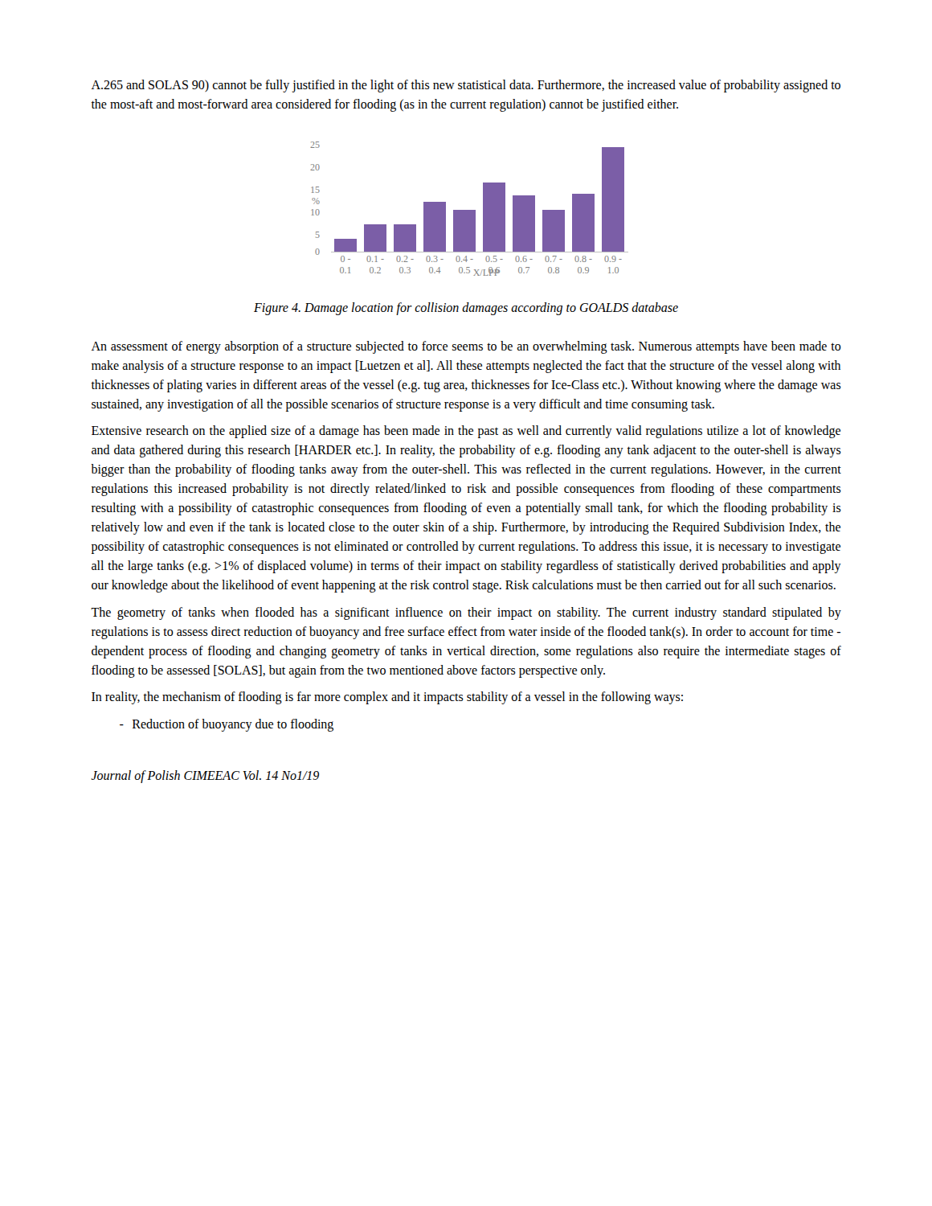A.265 and SOLAS 90) cannot be fully justified in the light of this new statistical data. Furthermore, the increased value of probability assigned to the most-aft and most-forward area considered for flooding (as in the current regulation) cannot be justified either.
25 20 15 % 10 5 0
0 -
0.1 0.1 -
0.2 0.2 -
0.3 0.3 -
0.4 0.4 -
0.5 0.5 -
0.6 0.6 -
0.7 0.7 -
0.8 0.8 -
0.9 0.9 -
1.0 X/LPP
Figure 4. Damage location for collision damages according to GOALDS database
An assessment of energy absorption of a structure subjected to force seems to be an overwhelming task. Numerous attempts have been made to make analysis of a structure response to an impact [Luetzen et al]. All these attempts neglected the fact that the structure of the vessel along with thicknesses of plating varies in different areas of the vessel (e.g. tug area, thicknesses for Ice-Class etc.). Without knowing where the damage was sustained, any investigation of all the possible scenarios of structure response is a very difficult and time consuming task.
Extensive research on the applied size of a damage has been made in the past as well and currently valid regulations utilize a lot of knowledge and data gathered during this research [HARDER etc.]. In reality, the probability of e.g. flooding any tank adjacent to the outer-shell is always bigger than the probability of flooding tanks away from the outer-shell. This was reflected in the current regulations. However, in the current regulations this increased probability is not directly related/linked to risk and possible consequences from flooding of these compartments resulting with a possibility of catastrophic consequences from flooding of even a potentially small tank, for which the flooding probability is relatively low and even if the tank is located close to the outer skin of a ship. Furthermore, by introducing the Required Subdivision Index, the possibility of catastrophic consequences is not eliminated or controlled by current regulations. To address this issue, it is necessary to investigate all the large tanks (e.g. >1% of displaced volume) in terms of their impact on stability regardless of statistically derived probabilities and apply our knowledge about the likelihood of event happening at the risk control stage. Risk calculations must be then carried out for all such scenarios.
The geometry of tanks when flooded has a significant influence on their impact on stability. The current industry standard stipulated by regulations is to assess direct reduction of buoyancy and free surface effect from water inside of the flooded tank(s). In order to account for time - dependent process of flooding and changing geometry of tanks in vertical direction, some regulations also require the intermediate stages of flooding to be assessed [SOLAS], but again from the two mentioned above factors perspective only.
In reality, the mechanism of flooding is far more complex and it impacts stability of a vessel in the following ways:
Reduction of buoyancy due to flooding
Journal of Polish CIMEEAC Vol. 14 No1/19